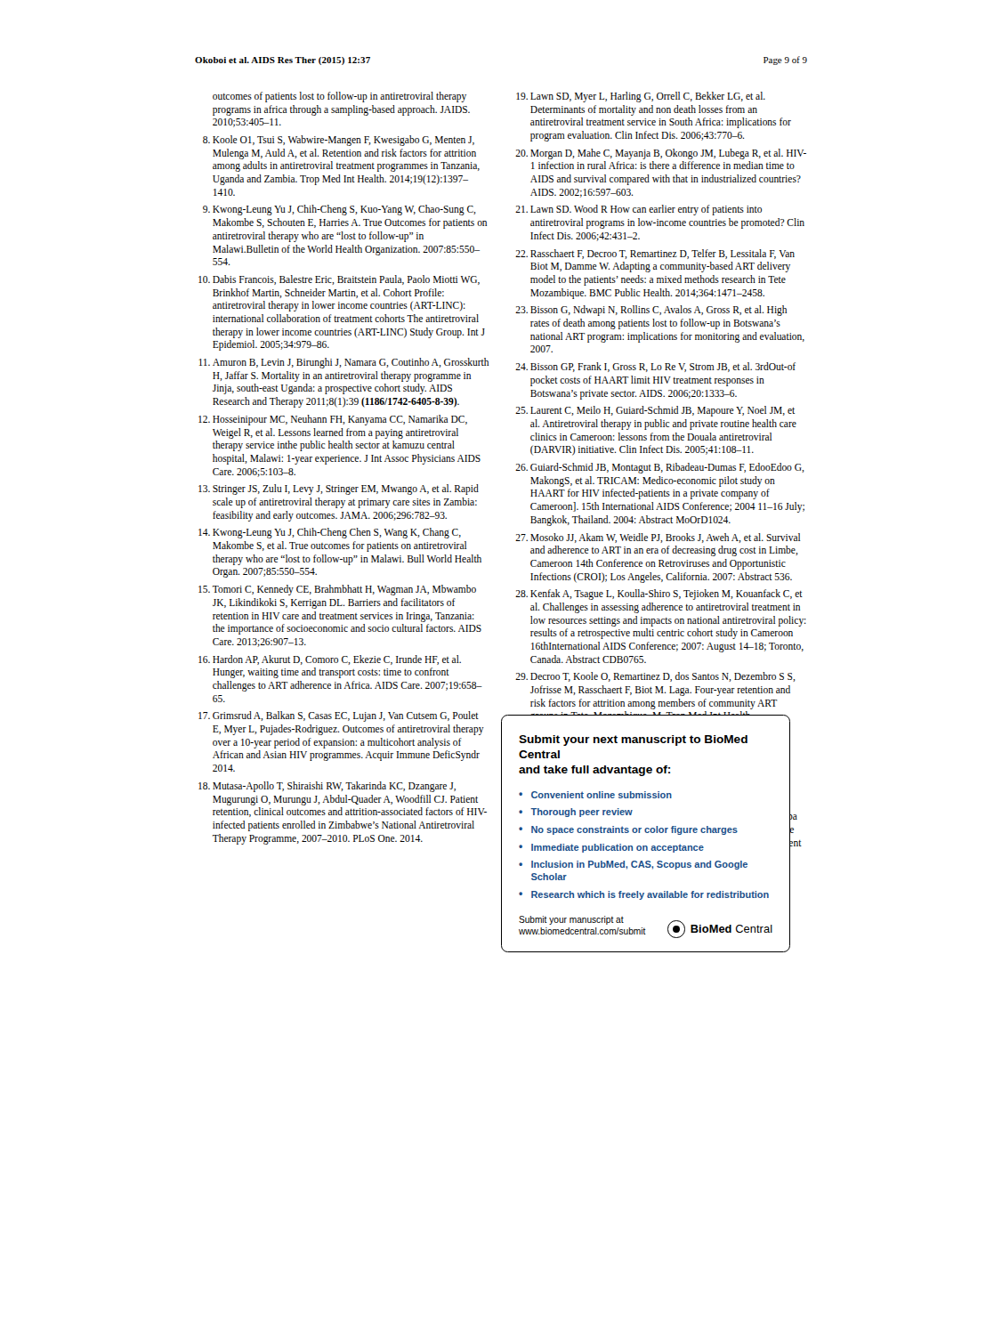Okoboi et al. AIDS Res Ther (2015) 12:37
Page 9 of 9
outcomes of patients lost to follow-up in antiretroviral therapy programs in africa through a sampling-based approach. JAIDS. 2010;53:405–11.
Koole O1, Tsui S, Wabwire-Mangen F, Kwesigabo G, Menten J, Mulenga M, Auld A, et al. Retention and risk factors for attrition among adults in antiretroviral treatment programmes in Tanzania, Uganda and Zambia. Trop Med Int Health. 2014;19(12):1397–1410.
Kwong-Leung Yu J, Chih-Cheng S, Kuo-Yang W, Chao-Sung C, Makombe S, Schouten E, Harries A. True Outcomes for patients on antiretroviral therapy who are “lost to follow-up” in Malawi.Bulletin of the World Health Organization. 2007:85:550–554.
Dabis Francois, Balestre Eric, Braitstein Paula, Paolo Miotti WG, Brinkhof Martin, Schneider Martin, et al. Cohort Profile: antiretroviral therapy in lower income countries (ART-LINC): international collaboration of treatment cohorts The antiretroviral therapy in lower income countries (ART-LINC) Study Group. Int J Epidemiol. 2005;34:979–86.
Amuron B, Levin J, Birunghi J, Namara G, Coutinho A, Grosskurth H, Jaffar S. Mortality in an antiretroviral therapy programme in Jinja, south-east Uganda: a prospective cohort study. AIDS Research and Therapy 2011;8(1):39 (1186/1742-6405-8-39).
Hosseinipour MC, Neuhann FH, Kanyama CC, Namarika DC, Weigel R, et al. Lessons learned from a paying antiretroviral therapy service inthe public health sector at kamuzu central hospital, Malawi: 1-year experience. J Int Assoc Physicians AIDS Care. 2006;5:103–8.
Stringer JS, Zulu I, Levy J, Stringer EM, Mwango A, et al. Rapid scale up of antiretroviral therapy at primary care sites in Zambia: feasibility and early outcomes. JAMA. 2006;296:782–93.
Kwong-Leung Yu J, Chih-Cheng Chen S, Wang K, Chang C, Makombe S, et al. True outcomes for patients on antiretroviral therapy who are “lost to follow-up” in Malawi. Bull World Health Organ. 2007;85:550–554.
Tomori C, Kennedy CE, Brahmbhatt H, Wagman JA, Mbwambo JK, Likindikoki S, Kerrigan DL. Barriers and facilitators of retention in HIV care and treatment services in Iringa, Tanzania: the importance of socioeconomic and socio cultural factors. AIDS Care. 2013;26:907–13.
Hardon AP, Akurut D, Comoro C, Ekezie C, Irunde HF, et al. Hunger, waiting time and transport costs: time to confront challenges to ART adherence in Africa. AIDS Care. 2007;19:658–65.
Grimsrud A, Balkan S, Casas EC, Lujan J, Van Cutsem G, Poulet E, Myer L, Pujades-Rodriguez. Outcomes of antiretroviral therapy over a 10-year period of expansion: a multicohort analysis of African and Asian HIV programmes. Acquir Immune DeficSyndr 2014.
Mutasa-Apollo T, Shiraishi RW, Takarinda KC, Dzangare J, Mugurungi O, Murungu J, Abdul-Quader A, Woodfill CJ. Patient retention, clinical outcomes and attrition-associated factors of HIV-infected patients enrolled in Zimbabwe’s National Antiretroviral Therapy Programme, 2007–2010. PLoS One. 2014.
Lawn SD, Myer L, Harling G, Orrell C, Bekker LG, et al. Determinants of mortality and non death losses from an antiretroviral treatment service in South Africa: implications for program evaluation. Clin Infect Dis. 2006;43:770–6.
Morgan D, Mahe C, Mayanja B, Okongo JM, Lubega R, et al. HIV-1 infection in rural Africa: is there a difference in median time to AIDS and survival compared with that in industrialized countries? AIDS. 2002;16:597–603.
Lawn SD. Wood R How can earlier entry of patients into antiretroviral programs in low-income countries be promoted? Clin Infect Dis. 2006;42:431–2.
Rasschaert F, Decroo T, Remartinez D, Telfer B, Lessitala F, Van Biot M, Damme W. Adapting a community-based ART delivery model to the patients’ needs: a mixed methods research in Tete Mozambique. BMC Public Health. 2014;364:1471–2458.
Bisson G, Ndwapi N, Rollins C, Avalos A, Gross R, et al. High rates of death among patients lost to follow-up in Botswana’s national ART program: implications for monitoring and evaluation, 2007.
Bisson GP, Frank I, Gross R, Lo Re V, Strom JB, et al. 3rdOut-of pocket costs of HAART limit HIV treatment responses in Botswana’s private sector. AIDS. 2006;20:1333–6.
Laurent C, Meilo H, Guiard-Schmid JB, Mapoure Y, Noel JM, et al. Antiretroviral therapy in public and private routine health care clinics in Cameroon: lessons from the Douala antiretroviral (DARVIR) initiative. Clin Infect Dis. 2005;41:108–11.
Guiard-Schmid JB, Montagut B, Ribadeau-Dumas F, EdooEdoo G, MakongS, et al. TRICAM: Medico-economic pilot study on HAART for HIV infected-patients in a private company of Cameroon]. 15th International AIDS Conference; 2004 11–16 July; Bangkok, Thailand. 2004: Abstract MoOrD1024.
Mosoko JJ, Akam W, Weidle PJ, Brooks J, Aweh A, et al. Survival and adherence to ART in an era of decreasing drug cost in Limbe, Cameroon 14th Conference on Retroviruses and Opportunistic Infections (CROI); Los Angeles, California. 2007: Abstract 536.
Kenfak A, Tsague L, Koulla-Shiro S, Tejioken M, Kouanfack C, et al. Challenges in assessing adherence to antiretroviral treatment in low resources settings and impacts on national antiretroviral policy: results of a retrospective multi centric cohort study in Cameroon 16thInternational AIDS Conference; 2007: August 14–18; Toronto, Canada. Abstract CDB0765.
Decroo T, Koole O, Remartinez D, dos Santos N, Dezembro S S, Jofrisse M, Rasschaert F, Biot M. Laga. Four-year retention and risk factors for attrition among members of community ART groups in Tete, Mozambique. M. Trop Med Int Health. 2014;19(5):514–21.
Jain V, Byonanebye DM, Amanyire G, Kwarisiima D, Black D, Kabami J, Chamie G, etal. Successful antiretroviral therapy delivery and retention in care among asymptomatic individuals with high CD4+ T-cell counts at least 350 cells/µL in Rural Uganda.; the SEARCH Collaboration. AIDS 2014.
Ostermann J, Whetten K, Reddy E, Pence B, Weinhold A, Itemba D, Maro V, Mosille E, Thielman N. Treatment retention and care transitions during and after the scale-up of HIV care and treatment in Northern Tanzania. CHAT Research Team. AIDS Care. 2014;11:1352–8.
Submit your next manuscript to BioMed Central
and take full advantage of:
Convenient online submission
Thorough peer review
No space constraints or color figure charges
Immediate publication on acceptance
Inclusion in PubMed, CAS, Scopus and Google Scholar
Research which is freely available for redistribution
Submit your manuscript at
www.biomedcentral.com/submit
Bio Med Central